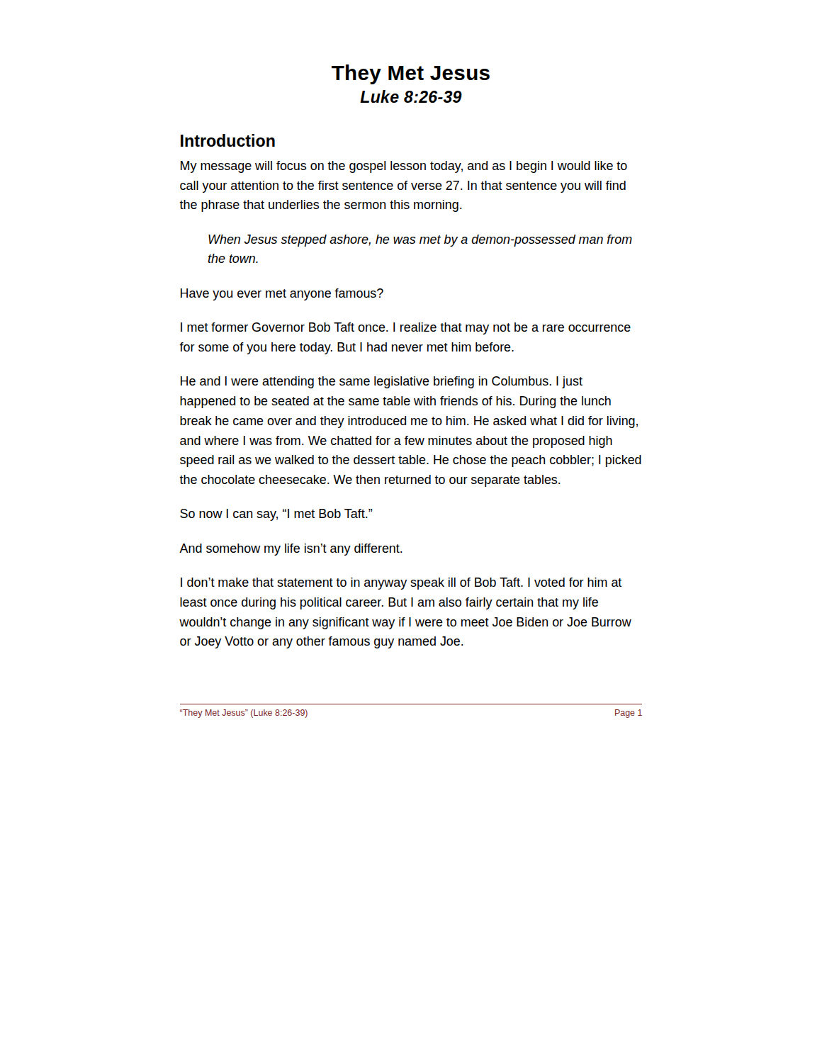They Met JesusLuke 8:26-39
Introduction
My message will focus on the gospel lesson today, and as I begin I would like to call your attention to the first sentence of verse 27. In that sentence you will find the phrase that underlies the sermon this morning.
When Jesus stepped ashore, he was met by a demon-possessed man from the town.
Have you ever met anyone famous?
I met former Governor Bob Taft once. I realize that may not be a rare occurrence for some of you here today. But I had never met him before.
He and I were attending the same legislative briefing in Columbus. I just happened to be seated at the same table with friends of his. During the lunch break he came over and they introduced me to him. He asked what I did for living, and where I was from. We chatted for a few minutes about the proposed high speed rail as we walked to the dessert table. He chose the peach cobbler; I picked the chocolate cheesecake. We then returned to our separate tables.
So now I can say, “I met Bob Taft.”
And somehow my life isn’t any different.
I don’t make that statement to in anyway speak ill of Bob Taft. I voted for him at least once during his political career. But I am also fairly certain that my life wouldn’t change in any significant way if I were to meet Joe Biden or Joe Burrow or Joey Votto or any other famous guy named Joe.
“They Met Jesus” (Luke 8:26-39) Page 1